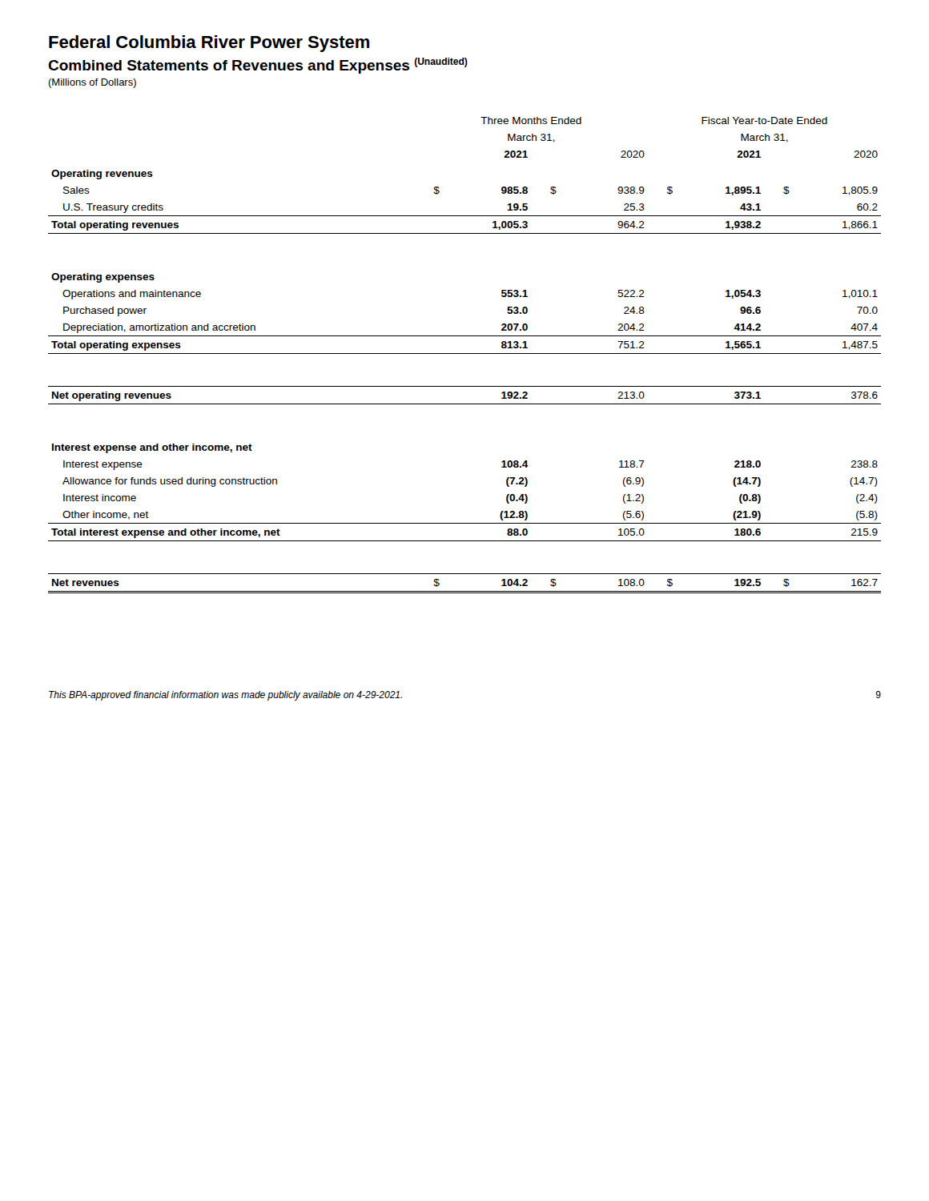Federal Columbia River Power System
Combined Statements of Revenues and Expenses (Unaudited)
(Millions of Dollars)
| | Three Months Ended | Fiscal Year-to-Date Ended |
| --- | --- | --- |
| | March 31, | March 31, |
| | | 2021 | | 2020 | | 2021 | | 2020 |
| Operating revenues | |
| Sales | $ | 985.8 | $ | 938.9 | $ | 1,895.1 | $ | 1,805.9 |
| U.S. Treasury credits | | 19.5 | | 25.3 | | 43.1 | | 60.2 |
| Total operating revenues | | 1,005.3 | | 964.2 | | 1,938.2 | | 1,866.1 |
| Operating expenses | |
| Operations and maintenance | | 553.1 | | 522.2 | | 1,054.3 | | 1,010.1 |
| Purchased power | | 53.0 | | 24.8 | | 96.6 | | 70.0 |
| Depreciation, amortization and accretion | | 207.0 | | 204.2 | | 414.2 | | 407.4 |
| Total operating expenses | | 813.1 | | 751.2 | | 1,565.1 | | 1,487.5 |
| Net operating revenues | | 192.2 | | 213.0 | | 373.1 | | 378.6 |
| Interest expense and other income, net | |
| Interest expense | | 108.4 | | 118.7 | | 218.0 | | 238.8 |
| Allowance for funds used during construction | | (7.2) | | (6.9) | | (14.7) | | (14.7) |
| Interest income | | (0.4) | | (1.2) | | (0.8) | | (2.4) |
| Other income, net | | (12.8) | | (5.6) | | (21.9) | | (5.8) |
| Total interest expense and other income, net | | 88.0 | | 105.0 | | 180.6 | | 215.9 |
| Net revenues | $ | 104.2 | $ | 108.0 | $ | 192.5 | $ | 162.7 |
This BPA-approved financial information was made publicly available on 4-29-2021. 9